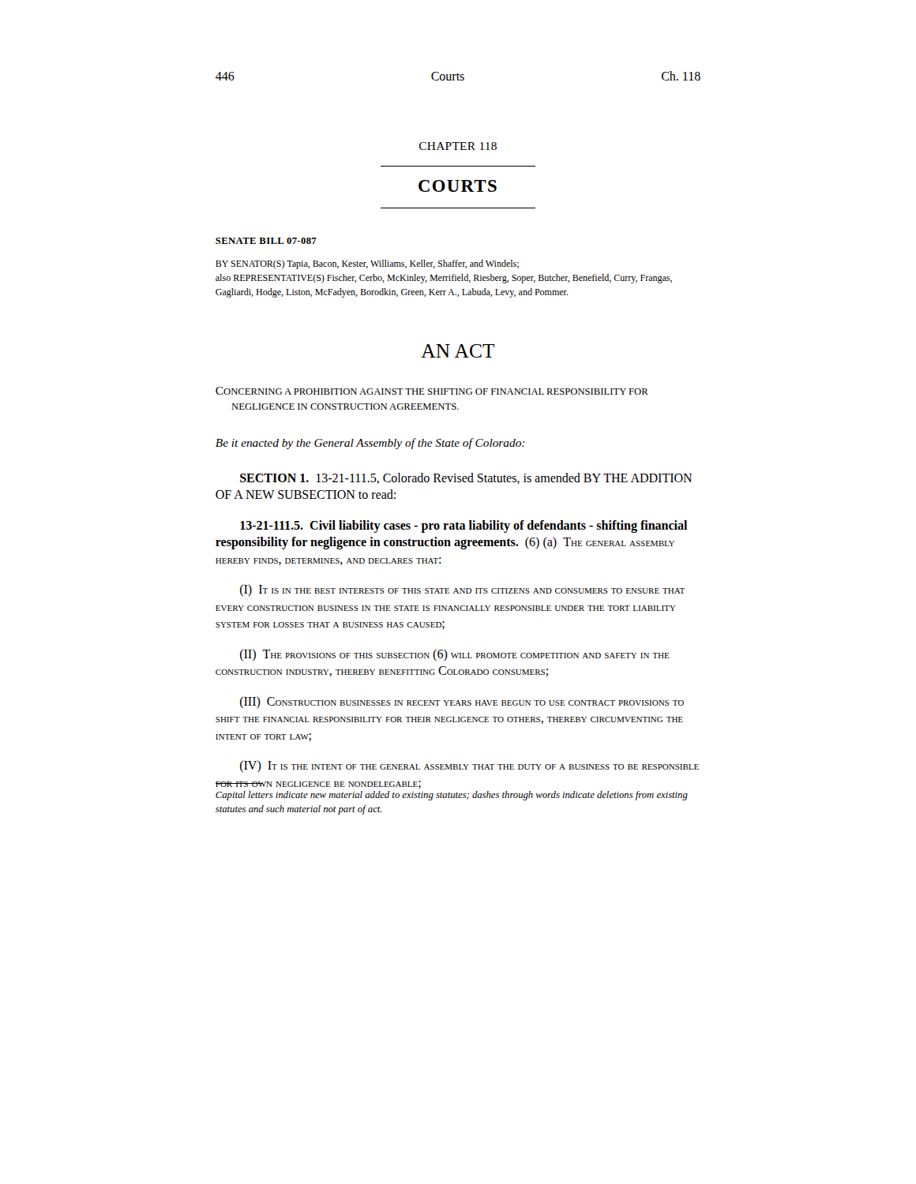446 Courts Ch. 118
CHAPTER 118
COURTS
SENATE BILL 07-087
BY SENATOR(S) Tapia, Bacon, Kester, Williams, Keller, Shaffer, and Windels;
also REPRESENTATIVE(S) Fischer, Cerbo, McKinley, Merrifield, Riesberg, Soper, Butcher, Benefield, Curry, Frangas, Gagliardi, Hodge, Liston, McFadyen, Borodkin, Green, Kerr A., Labuda, Levy, and Pommer.
AN ACT
CONCERNING A PROHIBITION AGAINST THE SHIFTING OF FINANCIAL RESPONSIBILITY FOR NEGLIGENCE IN CONSTRUCTION AGREEMENTS.
Be it enacted by the General Assembly of the State of Colorado:
SECTION 1. 13-21-111.5, Colorado Revised Statutes, is amended BY THE ADDITION OF A NEW SUBSECTION to read:
13-21-111.5. Civil liability cases - pro rata liability of defendants - shifting financial responsibility for negligence in construction agreements. (6) (a) The general assembly hereby finds, determines, and declares that:
(I) It is in the best interests of this state and its citizens and consumers to ensure that every construction business in the state is financially responsible under the tort liability system for losses that a business has caused;
(II) The provisions of this subsection (6) will promote competition and safety in the construction industry, thereby benefitting Colorado consumers;
(III) Construction businesses in recent years have begun to use contract provisions to shift the financial responsibility for their negligence to others, thereby circumventing the intent of tort law;
(IV) It is the intent of the general assembly that the duty of a business to be responsible for its own negligence be nondelegable;
Capital letters indicate new material added to existing statutes; dashes through words indicate deletions from existing statutes and such material not part of act.